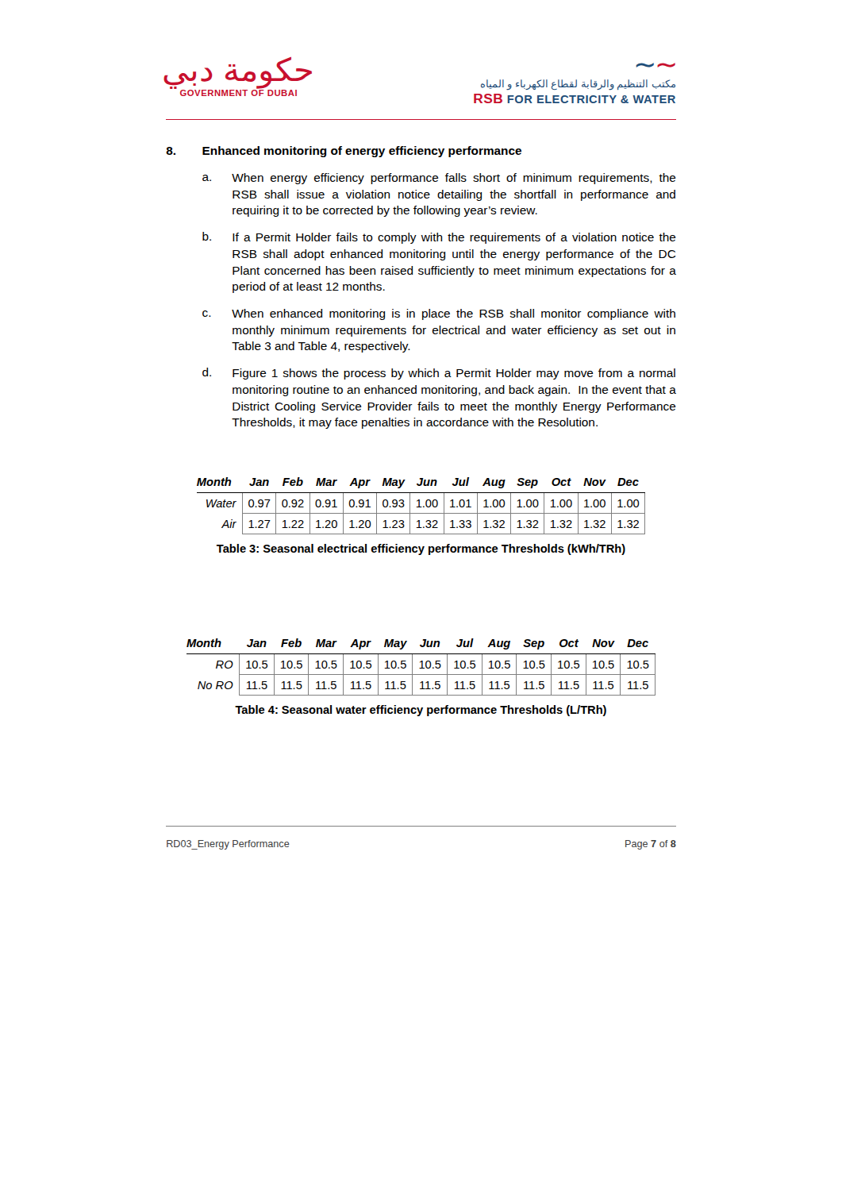حكومة دبي
GOVERNMENT OF DUBAI
∼∼
مكتب التنظيم والرقابة لقطاع الكهرباء و المياه
RSB FOR ELECTRICITY & WATER
8.
Enhanced monitoring of energy efficiency performance
a.
When energy efficiency performance falls short of minimum requirements, the RSB shall issue a violation notice detailing the shortfall in performance and requiring it to be corrected by the following year’s review.
b.
If a Permit Holder fails to comply with the requirements of a violation notice the RSB shall adopt enhanced monitoring until the energy performance of the DC Plant concerned has been raised sufficiently to meet minimum expectations for a period of at least 12 months.
c.
When enhanced monitoring is in place the RSB shall monitor compliance with monthly minimum requirements for electrical and water efficiency as set out in Table 3 and Table 4, respectively.
d.
Figure 1 shows the process by which a Permit Holder may move from a normal monitoring routine to an enhanced monitoring, and back again. In the event that a District Cooling Service Provider fails to meet the monthly Energy Performance Thresholds, it may face penalties in accordance with the Resolution.
| Month | Jan | Feb | Mar | Apr | May | Jun | Jul | Aug | Sep | Oct | Nov | Dec |
| --- | --- | --- | --- | --- | --- | --- | --- | --- | --- | --- | --- | --- |
| Water | 0.97 | 0.92 | 0.91 | 0.91 | 0.93 | 1.00 | 1.01 | 1.00 | 1.00 | 1.00 | 1.00 | 1.00 |
| Air | 1.27 | 1.22 | 1.20 | 1.20 | 1.23 | 1.32 | 1.33 | 1.32 | 1.32 | 1.32 | 1.32 | 1.32 |
Table 3: Seasonal electrical efficiency performance Thresholds (kWh/TRh)
| Month | Jan | Feb | Mar | Apr | May | Jun | Jul | Aug | Sep | Oct | Nov | Dec |
| --- | --- | --- | --- | --- | --- | --- | --- | --- | --- | --- | --- | --- |
| RO | 10.5 | 10.5 | 10.5 | 10.5 | 10.5 | 10.5 | 10.5 | 10.5 | 10.5 | 10.5 | 10.5 | 10.5 |
| No RO | 11.5 | 11.5 | 11.5 | 11.5 | 11.5 | 11.5 | 11.5 | 11.5 | 11.5 | 11.5 | 11.5 | 11.5 |
Table 4: Seasonal water efficiency performance Thresholds (L/TRh)
RD03_Energy Performance
Page 7 of 8